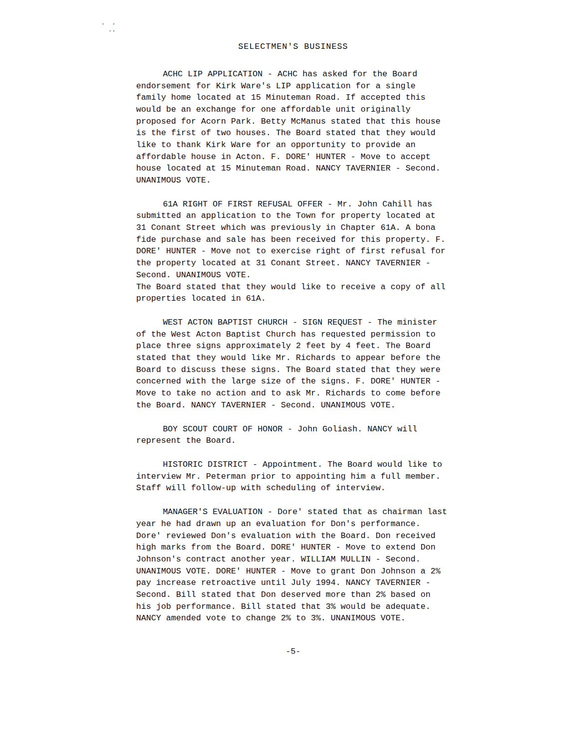. .
..
SELECTMEN'S BUSINESS
ACHC LIP APPLICATION - ACHC has asked for the Board endorsement for Kirk Ware's LIP application for a single family home located at 15 Minuteman Road. If accepted this would be an exchange for one affordable unit originally proposed for Acorn Park. Betty McManus stated that this house is the first of two houses. The Board stated that they would like to thank Kirk Ware for an opportunity to provide an affordable house in Acton. F. DORE' HUNTER - Move to accept house located at 15 Minuteman Road. NANCY TAVERNIER - Second. UNANIMOUS VOTE.
61A RIGHT OF FIRST REFUSAL OFFER - Mr. John Cahill has submitted an application to the Town for property located at 31 Conant Street which was previously in Chapter 61A. A bona fide purchase and sale has been received for this property. F. DORE' HUNTER - Move not to exercise right of first refusal for the property located at 31 Conant Street. NANCY TAVERNIER - Second. UNANIMOUS VOTE.
The Board stated that they would like to receive a copy of all properties located in 61A.
WEST ACTON BAPTIST CHURCH - SIGN REQUEST - The minister of the West Acton Baptist Church has requested permission to place three signs approximately 2 feet by 4 feet. The Board stated that they would like Mr. Richards to appear before the Board to discuss these signs. The Board stated that they were concerned with the large size of the signs. F. DORE' HUNTER - Move to take no action and to ask Mr. Richards to come before the Board. NANCY TAVERNIER - Second. UNANIMOUS VOTE.
BOY SCOUT COURT OF HONOR - John Goliash. NANCY will represent the Board.
HISTORIC DISTRICT - Appointment. The Board would like to interview Mr. Peterman prior to appointing him a full member. Staff will follow-up with scheduling of interview.
MANAGER'S EVALUATION - Dore' stated that as chairman last year he had drawn up an evaluation for Don's performance. Dore' reviewed Don's evaluation with the Board. Don received high marks from the Board. DORE' HUNTER - Move to extend Don Johnson's contract another year. WILLIAM MULLIN - Second. UNANIMOUS VOTE. DORE' HUNTER - Move to grant Don Johnson a 2% pay increase retroactive until July 1994. NANCY TAVERNIER - Second. Bill stated that Don deserved more than 2% based on his job performance. Bill stated that 3% would be adequate. NANCY amended vote to change 2% to 3%. UNANIMOUS VOTE.
-5-